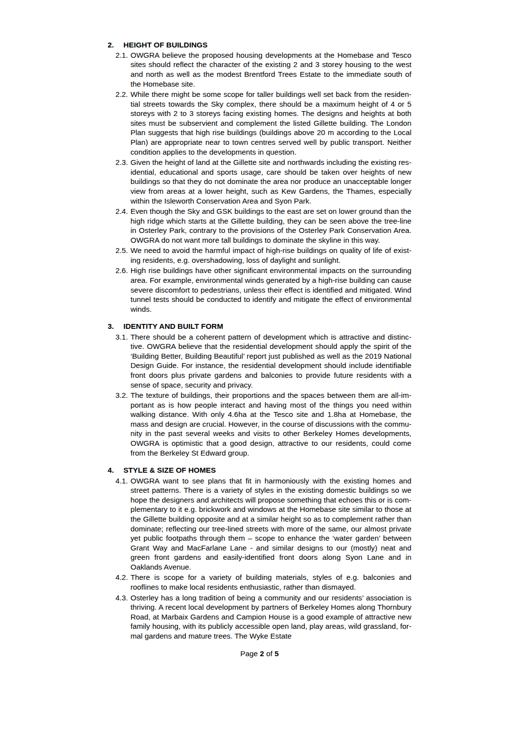2. HEIGHT OF BUILDINGS
2.1. OWGRA believe the proposed housing developments at the Homebase and Tesco sites should reflect the character of the existing 2 and 3 storey housing to the west and north as well as the modest Brentford Trees Estate to the immediate south of the Homebase site.
2.2. While there might be some scope for taller buildings well set back from the residential streets towards the Sky complex, there should be a maximum height of 4 or 5 storeys with 2 to 3 storeys facing existing homes. The designs and heights at both sites must be subservient and complement the listed Gillette building. The London Plan suggests that high rise buildings (buildings above 20 m according to the Local Plan) are appropriate near to town centres served well by public transport. Neither condition applies to the developments in question.
2.3. Given the height of land at the Gillette site and northwards including the existing residential, educational and sports usage, care should be taken over heights of new buildings so that they do not dominate the area nor produce an unacceptable longer view from areas at a lower height, such as Kew Gardens, the Thames, especially within the Isleworth Conservation Area and Syon Park.
2.4. Even though the Sky and GSK buildings to the east are set on lower ground than the high ridge which starts at the Gillette building, they can be seen above the tree-line in Osterley Park, contrary to the provisions of the Osterley Park Conservation Area. OWGRA do not want more tall buildings to dominate the skyline in this way.
2.5. We need to avoid the harmful impact of high-rise buildings on quality of life of existing residents, e.g. overshadowing, loss of daylight and sunlight.
2.6. High rise buildings have other significant environmental impacts on the surrounding area. For example, environmental winds generated by a high-rise building can cause severe discomfort to pedestrians, unless their effect is identified and mitigated. Wind tunnel tests should be conducted to identify and mitigate the effect of environmental winds.
3. IDENTITY AND BUILT FORM
3.1. There should be a coherent pattern of development which is attractive and distinctive. OWGRA believe that the residential development should apply the spirit of the ‘Building Better, Building Beautiful’ report just published as well as the 2019 National Design Guide. For instance, the residential development should include identifiable front doors plus private gardens and balconies to provide future residents with a sense of space, security and privacy.
3.2. The texture of buildings, their proportions and the spaces between them are all-important as is how people interact and having most of the things you need within walking distance. With only 4.6ha at the Tesco site and 1.8ha at Homebase, the mass and design are crucial. However, in the course of discussions with the community in the past several weeks and visits to other Berkeley Homes developments, OWGRA is optimistic that a good design, attractive to our residents, could come from the Berkeley St Edward group.
4. STYLE & SIZE OF HOMES
4.1. OWGRA want to see plans that fit in harmoniously with the existing homes and street patterns. There is a variety of styles in the existing domestic buildings so we hope the designers and architects will propose something that echoes this or is complementary to it e.g. brickwork and windows at the Homebase site similar to those at the Gillette building opposite and at a similar height so as to complement rather than dominate; reflecting our tree-lined streets with more of the same, our almost private yet public footpaths through them – scope to enhance the ‘water garden’ between Grant Way and MacFarlane Lane - and similar designs to our (mostly) neat and green front gardens and easily-identified front doors along Syon Lane and in Oaklands Avenue.
4.2. There is scope for a variety of building materials, styles of e.g. balconies and rooflines to make local residents enthusiastic, rather than dismayed.
4.3. Osterley has a long tradition of being a community and our residents’ association is thriving. A recent local development by partners of Berkeley Homes along Thornbury Road, at Marbaix Gardens and Campion House is a good example of attractive new family housing, with its publicly accessible open land, play areas, wild grassland, formal gardens and mature trees. The Wyke Estate
Page 2 of 5